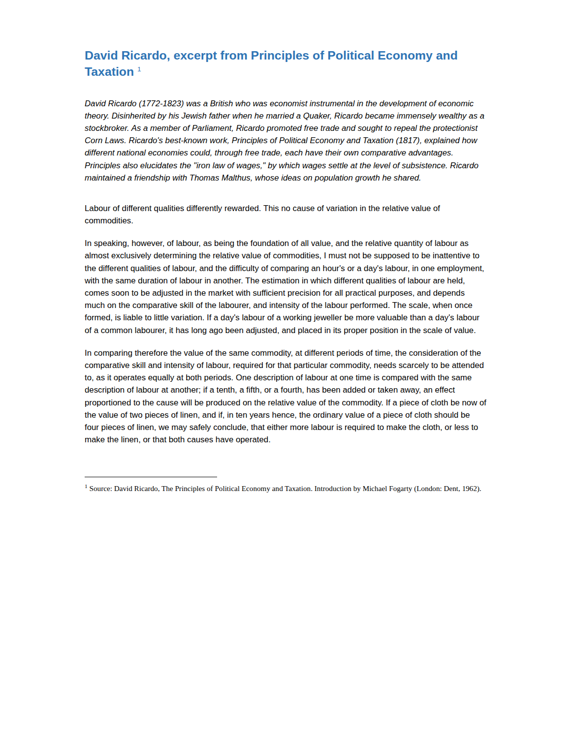David Ricardo, excerpt from Principles of Political Economy and Taxation 1
David Ricardo (1772-1823) was a British who was economist instrumental in the development of economic theory. Disinherited by his Jewish father when he married a Quaker, Ricardo became immensely wealthy as a stockbroker. As a member of Parliament, Ricardo promoted free trade and sought to repeal the protectionist Corn Laws. Ricardo's best-known work, Principles of Political Economy and Taxation (1817), explained how different national economies could, through free trade, each have their own comparative advantages. Principles also elucidates the "iron law of wages," by which wages settle at the level of subsistence. Ricardo maintained a friendship with Thomas Malthus, whose ideas on population growth he shared.
Labour of different qualities differently rewarded. This no cause of variation in the relative value of commodities.
In speaking, however, of labour, as being the foundation of all value, and the relative quantity of labour as almost exclusively determining the relative value of commodities, I must not be supposed to be inattentive to the different qualities of labour, and the difficulty of comparing an hour's or a day's labour, in one employment, with the same duration of labour in another. The estimation in which different qualities of labour are held, comes soon to be adjusted in the market with sufficient precision for all practical purposes, and depends much on the comparative skill of the labourer, and intensity of the labour performed. The scale, when once formed, is liable to little variation. If a day's labour of a working jeweller be more valuable than a day's labour of a common labourer, it has long ago been adjusted, and placed in its proper position in the scale of value.
In comparing therefore the value of the same commodity, at different periods of time, the consideration of the comparative skill and intensity of labour, required for that particular commodity, needs scarcely to be attended to, as it operates equally at both periods. One description of labour at one time is compared with the same description of labour at another; if a tenth, a fifth, or a fourth, has been added or taken away, an effect proportioned to the cause will be produced on the relative value of the commodity. If a piece of cloth be now of the value of two pieces of linen, and if, in ten years hence, the ordinary value of a piece of cloth should be four pieces of linen, we may safely conclude, that either more labour is required to make the cloth, or less to make the linen, or that both causes have operated.
1 Source: David Ricardo, The Principles of Political Economy and Taxation. Introduction by Michael Fogarty (London: Dent, 1962).